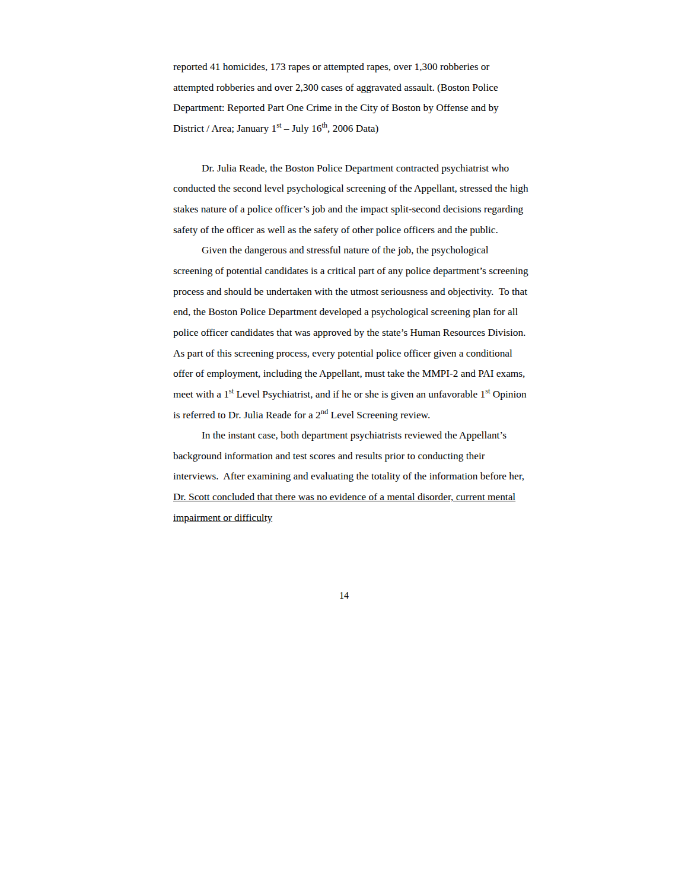reported 41 homicides, 173 rapes or attempted rapes, over 1,300 robberies or attempted robberies and over 2,300 cases of aggravated assault. (Boston Police Department: Reported Part One Crime in the City of Boston by Offense and by District / Area; January 1st – July 16th, 2006 Data)
Dr. Julia Reade, the Boston Police Department contracted psychiatrist who conducted the second level psychological screening of the Appellant, stressed the high stakes nature of a police officer’s job and the impact split-second decisions regarding safety of the officer as well as the safety of other police officers and the public.
Given the dangerous and stressful nature of the job, the psychological screening of potential candidates is a critical part of any police department’s screening process and should be undertaken with the utmost seriousness and objectivity. To that end, the Boston Police Department developed a psychological screening plan for all police officer candidates that was approved by the state’s Human Resources Division. As part of this screening process, every potential police officer given a conditional offer of employment, including the Appellant, must take the MMPI-2 and PAI exams, meet with a 1st Level Psychiatrist, and if he or she is given an unfavorable 1st Opinion is referred to Dr. Julia Reade for a 2nd Level Screening review.
In the instant case, both department psychiatrists reviewed the Appellant’s background information and test scores and results prior to conducting their interviews. After examining and evaluating the totality of the information before her, Dr. Scott concluded that there was no evidence of a mental disorder, current mental impairment or difficulty
14